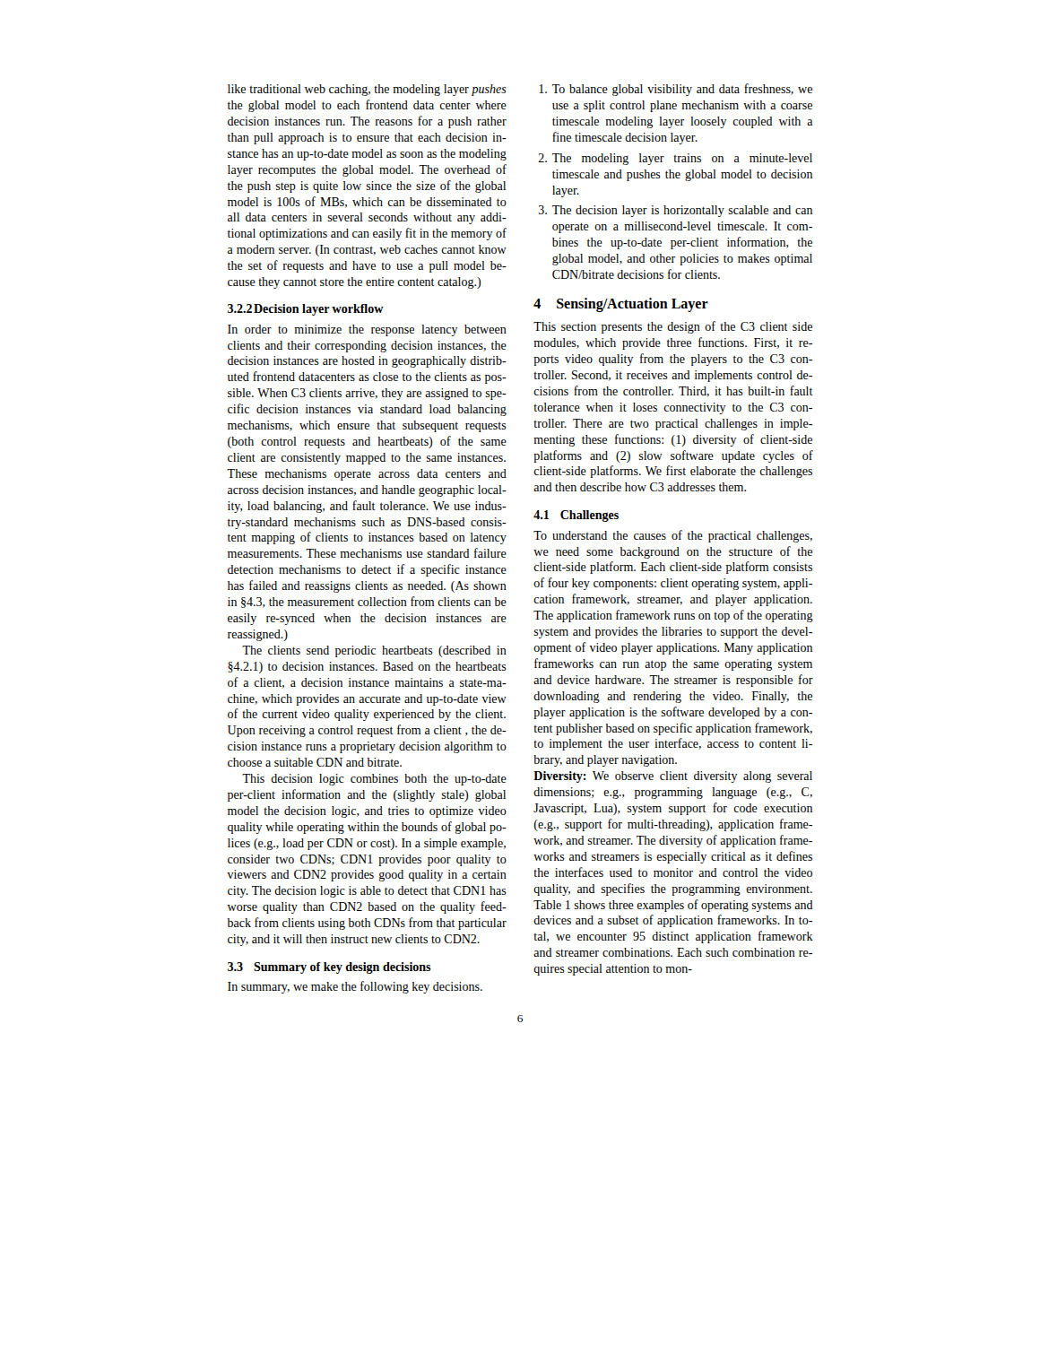like traditional web caching, the modeling layer pushes the global model to each frontend data center where decision instances run. The reasons for a push rather than pull approach is to ensure that each decision instance has an up-to-date model as soon as the modeling layer recomputes the global model. The overhead of the push step is quite low since the size of the global model is 100s of MBs, which can be disseminated to all data centers in several seconds without any additional optimizations and can easily fit in the memory of a modern server. (In contrast, web caches cannot know the set of requests and have to use a pull model because they cannot store the entire content catalog.)
3.2.2 Decision layer workflow
In order to minimize the response latency between clients and their corresponding decision instances, the decision instances are hosted in geographically distributed frontend datacenters as close to the clients as possible. When C3 clients arrive, they are assigned to specific decision instances via standard load balancing mechanisms, which ensure that subsequent requests (both control requests and heartbeats) of the same client are consistently mapped to the same instances. These mechanisms operate across data centers and across decision instances, and handle geographic locality, load balancing, and fault tolerance. We use industry-standard mechanisms such as DNS-based consistent mapping of clients to instances based on latency measurements. These mechanisms use standard failure detection mechanisms to detect if a specific instance has failed and reassigns clients as needed. (As shown in §4.3, the measurement collection from clients can be easily re-synced when the decision instances are reassigned.)
The clients send periodic heartbeats (described in §4.2.1) to decision instances. Based on the heartbeats of a client, a decision instance maintains a state-machine, which provides an accurate and up-to-date view of the current video quality experienced by the client. Upon receiving a control request from a client , the decision instance runs a proprietary decision algorithm to choose a suitable CDN and bitrate.
This decision logic combines both the up-to-date per-client information and the (slightly stale) global model the decision logic, and tries to optimize video quality while operating within the bounds of global polices (e.g., load per CDN or cost). In a simple example, consider two CDNs; CDN1 provides poor quality to viewers and CDN2 provides good quality in a certain city. The decision logic is able to detect that CDN1 has worse quality than CDN2 based on the quality feedback from clients using both CDNs from that particular city, and it will then instruct new clients to CDN2.
3.3 Summary of key design decisions
In summary, we make the following key decisions.
To balance global visibility and data freshness, we use a split control plane mechanism with a coarse timescale modeling layer loosely coupled with a fine timescale decision layer.
The modeling layer trains on a minute-level timescale and pushes the global model to decision layer.
The decision layer is horizontally scalable and can operate on a millisecond-level timescale. It combines the up-to-date per-client information, the global model, and other policies to makes optimal CDN/bitrate decisions for clients.
4 Sensing/Actuation Layer
This section presents the design of the C3 client side modules, which provide three functions. First, it reports video quality from the players to the C3 controller. Second, it receives and implements control decisions from the controller. Third, it has built-in fault tolerance when it loses connectivity to the C3 controller. There are two practical challenges in implementing these functions: (1) diversity of client-side platforms and (2) slow software update cycles of client-side platforms. We first elaborate the challenges and then describe how C3 addresses them.
4.1 Challenges
To understand the causes of the practical challenges, we need some background on the structure of the client-side platform. Each client-side platform consists of four key components: client operating system, application framework, streamer, and player application. The application framework runs on top of the operating system and provides the libraries to support the development of video player applications. Many application frameworks can run atop the same operating system and device hardware. The streamer is responsible for downloading and rendering the video. Finally, the player application is the software developed by a content publisher based on specific application framework, to implement the user interface, access to content library, and player navigation.
Diversity: We observe client diversity along several dimensions; e.g., programming language (e.g., C, Javascript, Lua), system support for code execution (e.g., support for multi-threading), application framework, and streamer. The diversity of application frameworks and streamers is especially critical as it defines the interfaces used to monitor and control the video quality, and specifies the programming environment. Table 1 shows three examples of operating systems and devices and a subset of application frameworks. In total, we encounter 95 distinct application framework and streamer combinations. Each such combination requires special attention to mon-
6